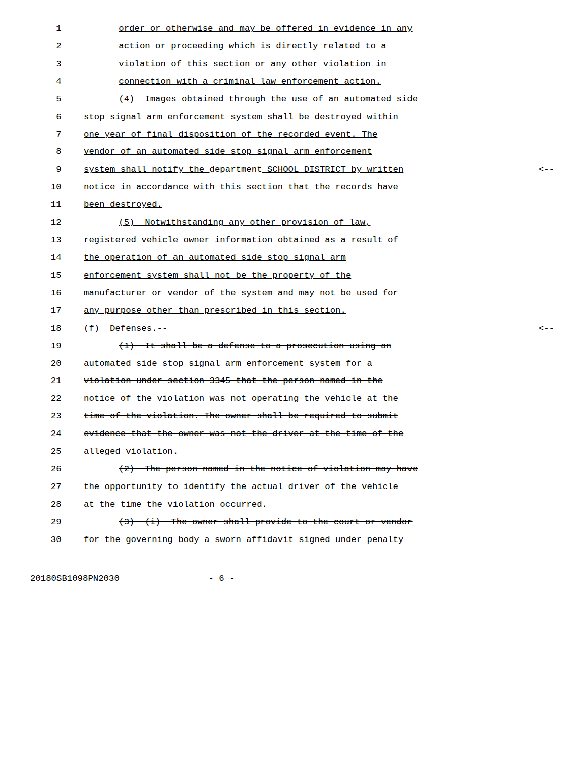| 1 | order or otherwise and may be offered in evidence in any | |
| 2 | action or proceeding which is directly related to a | |
| 3 | violation of this section or any other violation in | |
| 4 | connection with a criminal law enforcement action. | |
| 5 | (4) Images obtained through the use of an automated side | |
| 6 | stop signal arm enforcement system shall be destroyed within | |
| 7 | one year of final disposition of the recorded event. The | |
| 8 | vendor of an automated side stop signal arm enforcement | |
| 9 | system shall notify the department SCHOOL DISTRICT by written | <-- |
| 10 | notice in accordance with this section that the records have | |
| 11 | been destroyed. | |
| 12 | (5) Notwithstanding any other provision of law, | |
| 13 | registered vehicle owner information obtained as a result of | |
| 14 | the operation of an automated side stop signal arm | |
| 15 | enforcement system shall not be the property of the | |
| 16 | manufacturer or vendor of the system and may not be used for | |
| 17 | any purpose other than prescribed in this section. | |
| 18 | (f) Defenses.-- | <-- |
| 19 | (1) It shall be a defense to a prosecution using an | |
| 20 | automated side stop signal arm enforcement system for a | |
| 21 | violation under section 3345 that the person named in the | |
| 22 | notice of the violation was not operating the vehicle at the | |
| 23 | time of the violation. The owner shall be required to submit | |
| 24 | evidence that the owner was not the driver at the time of the | |
| 25 | alleged violation. | |
| 26 | (2) The person named in the notice of violation may have | |
| 27 | the opportunity to identify the actual driver of the vehicle | |
| 28 | at the time the violation occurred. | |
| 29 | (3) (i) The owner shall provide to the court or vendor | |
| 30 | for the governing body a sworn affidavit signed under penalty | |
20180SB1098PN2030 - 6 -